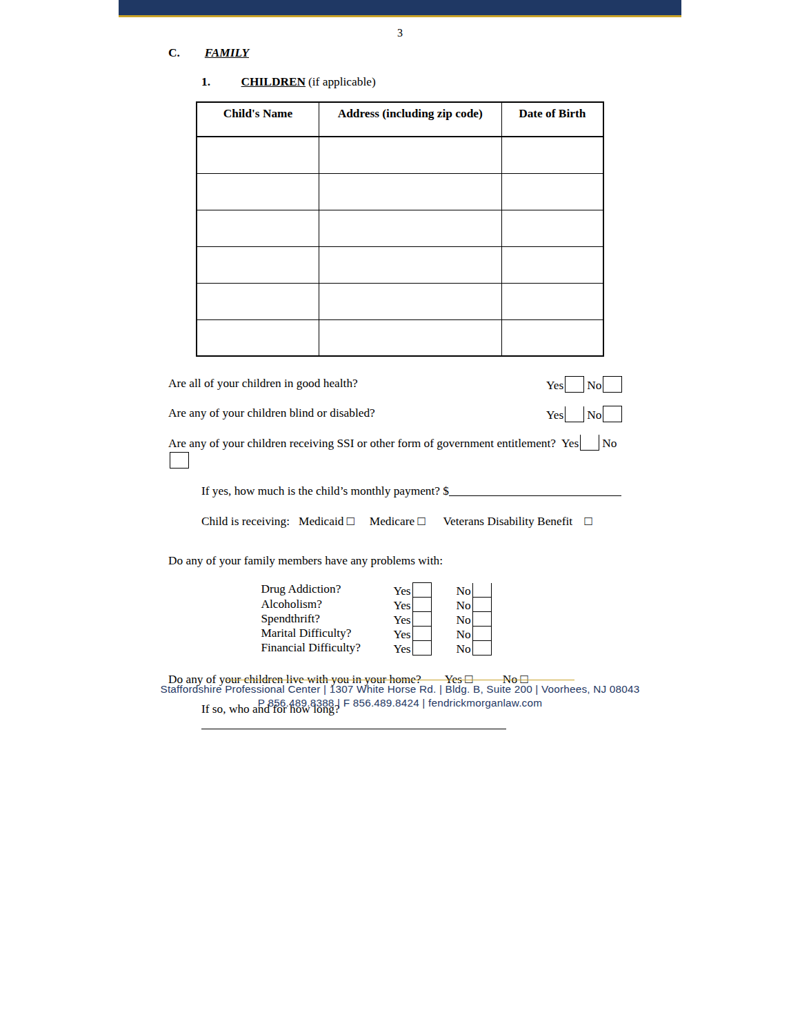3
C. FAMILY
1. CHILDREN(if applicable)
| Child's Name | Address (including zip code) | Date of Birth |
| --- | --- | --- |
Are all of your children in good health? Yes No
Are any of your children blind or disabled? Yes No
Are any of your children receiving SSI or other form of government entitlement? Yes No
If yes, how much is the child’s monthly payment? $
Child is receiving: Medicaid □ Medicare □ Veterans Disability Benefit □
Do any of your family members have any problems with:
| Drug Addiction? | Yes | No |
| Alcoholism? | Yes | No |
| Spendthrift? | Yes | No |
| Marital Difficulty? | Yes | No |
| Financial Difficulty? | Yes | No |
Do any of your children live with you in your home? Yes □ No □
If so, who and for how long?
Staffordshire Professional Center | 1307 White Horse Rd. | Bldg. B, Suite 200 | Voorhees, NJ 08043
P 856.489.8388 | F 856.489.8424 | fendrickmorganlaw.com